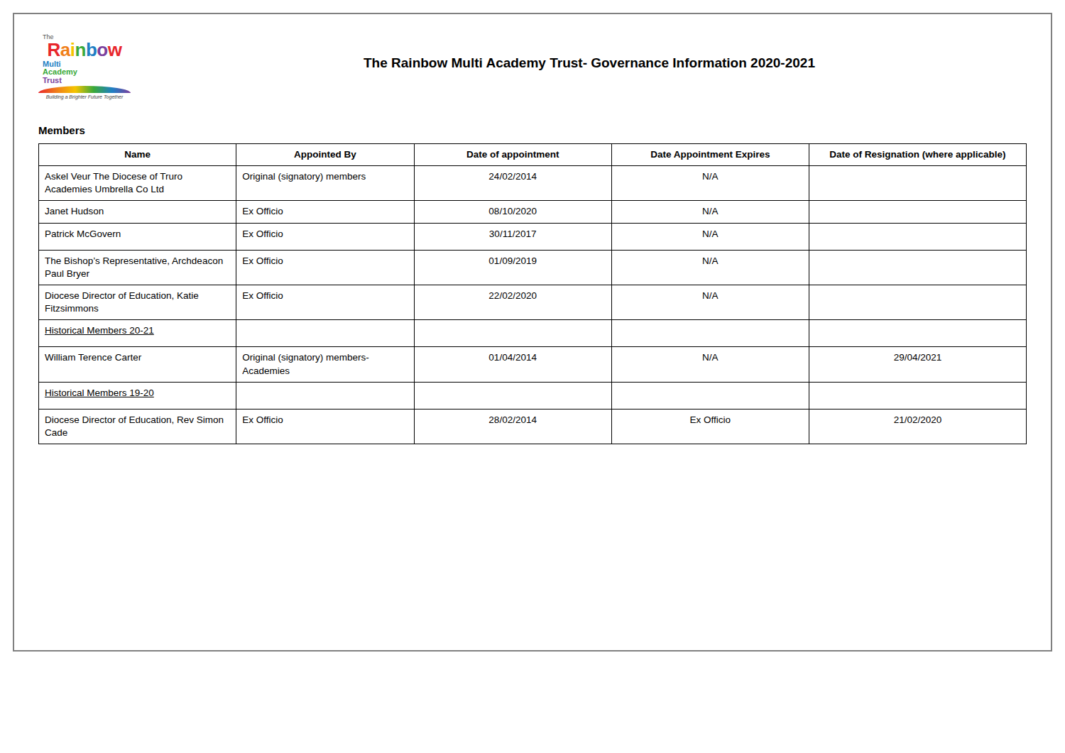The
Rainbow
Multi
Academy
Trust
Building a Brighter Future Together
The Rainbow Multi Academy Trust- Governance Information 2020-2021
Members
| Name | Appointed By | Date of appointment | Date Appointment Expires | Date of Resignation (where applicable) |
| --- | --- | --- | --- | --- |
| Askel Veur The Diocese of Truro Academies Umbrella Co Ltd | Original (signatory) members | 24/02/2014 | N/A | |
| Janet Hudson | Ex Officio | 08/10/2020 | N/A | |
| Patrick McGovern | Ex Officio | 30/11/2017 | N/A | |
| The Bishop’s Representative, Archdeacon Paul Bryer | Ex Officio | 01/09/2019 | N/A | |
| Diocese Director of Education, Katie Fitzsimmons | Ex Officio | 22/02/2020 | N/A | |
| Historical Members 20-21 | | | | |
| William Terence Carter | Original (signatory) members- Academies | 01/04/2014 | N/A | 29/04/2021 |
| Historical Members 19-20 | | | | |
| Diocese Director of Education, Rev Simon Cade | Ex Officio | 28/02/2014 | Ex Officio | 21/02/2020 |